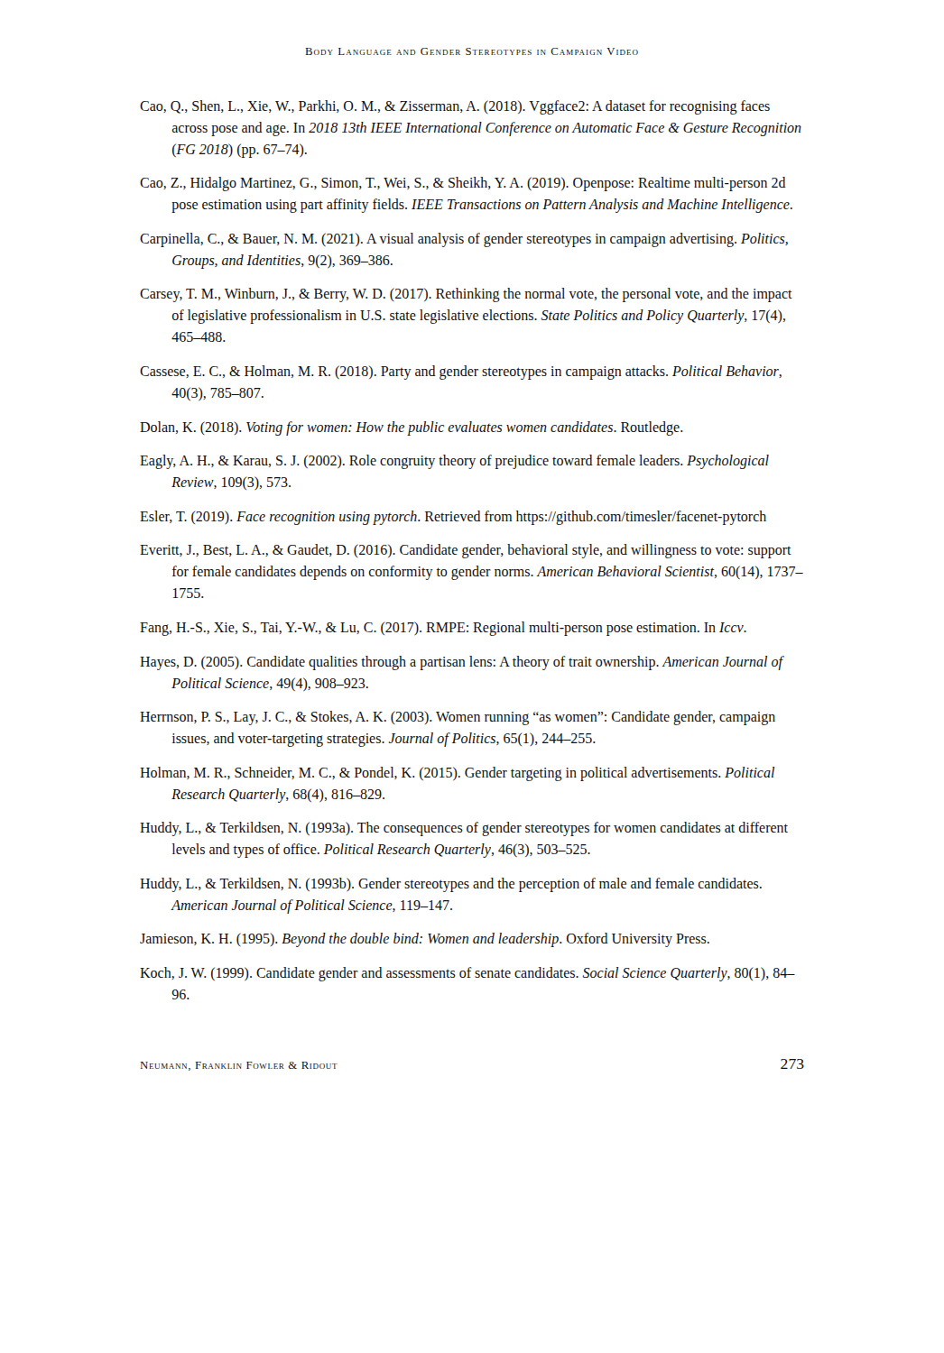Body Language and Gender Stereotypes in Campaign Video
Cao, Q., Shen, L., Xie, W., Parkhi, O. M., & Zisserman, A. (2018). Vggface2: A dataset for recognising faces across pose and age. In 2018 13th IEEE International Conference on Automatic Face & Gesture Recognition (FG 2018) (pp. 67–74).
Cao, Z., Hidalgo Martinez, G., Simon, T., Wei, S., & Sheikh, Y. A. (2019). Openpose: Realtime multi-person 2d pose estimation using part affinity fields. IEEE Transactions on Pattern Analysis and Machine Intelligence.
Carpinella, C., & Bauer, N. M. (2021). A visual analysis of gender stereotypes in campaign advertising. Politics, Groups, and Identities, 9(2), 369–386.
Carsey, T. M., Winburn, J., & Berry, W. D. (2017). Rethinking the normal vote, the personal vote, and the impact of legislative professionalism in U.S. state legislative elections. State Politics and Policy Quarterly, 17(4), 465–488.
Cassese, E. C., & Holman, M. R. (2018). Party and gender stereotypes in campaign attacks. Political Behavior, 40(3), 785–807.
Dolan, K. (2018). Voting for women: How the public evaluates women candidates. Routledge.
Eagly, A. H., & Karau, S. J. (2002). Role congruity theory of prejudice toward female leaders. Psychological Review, 109(3), 573.
Esler, T. (2019). Face recognition using pytorch. Retrieved from https://github.com/timesler/facenet-pytorch
Everitt, J., Best, L. A., & Gaudet, D. (2016). Candidate gender, behavioral style, and willingness to vote: support for female candidates depends on conformity to gender norms. American Behavioral Scientist, 60(14), 1737–1755.
Fang, H.-S., Xie, S., Tai, Y.-W., & Lu, C. (2017). RMPE: Regional multi-person pose estimation. In Iccv.
Hayes, D. (2005). Candidate qualities through a partisan lens: A theory of trait ownership. American Journal of Political Science, 49(4), 908–923.
Herrnson, P. S., Lay, J. C., & Stokes, A. K. (2003). Women running “as women”: Candidate gender, campaign issues, and voter-targeting strategies. Journal of Politics, 65(1), 244–255.
Holman, M. R., Schneider, M. C., & Pondel, K. (2015). Gender targeting in political advertisements. Political Research Quarterly, 68(4), 816–829.
Huddy, L., & Terkildsen, N. (1993a). The consequences of gender stereotypes for women candidates at different levels and types of office. Political Research Quarterly, 46(3), 503–525.
Huddy, L., & Terkildsen, N. (1993b). Gender stereotypes and the perception of male and female candidates. American Journal of Political Science, 119–147.
Jamieson, K. H. (1995). Beyond the double bind: Women and leadership. Oxford University Press.
Koch, J. W. (1999). Candidate gender and assessments of senate candidates. Social Science Quarterly, 80(1), 84–96.
Neumann, Franklin Fowler & Ridout 273